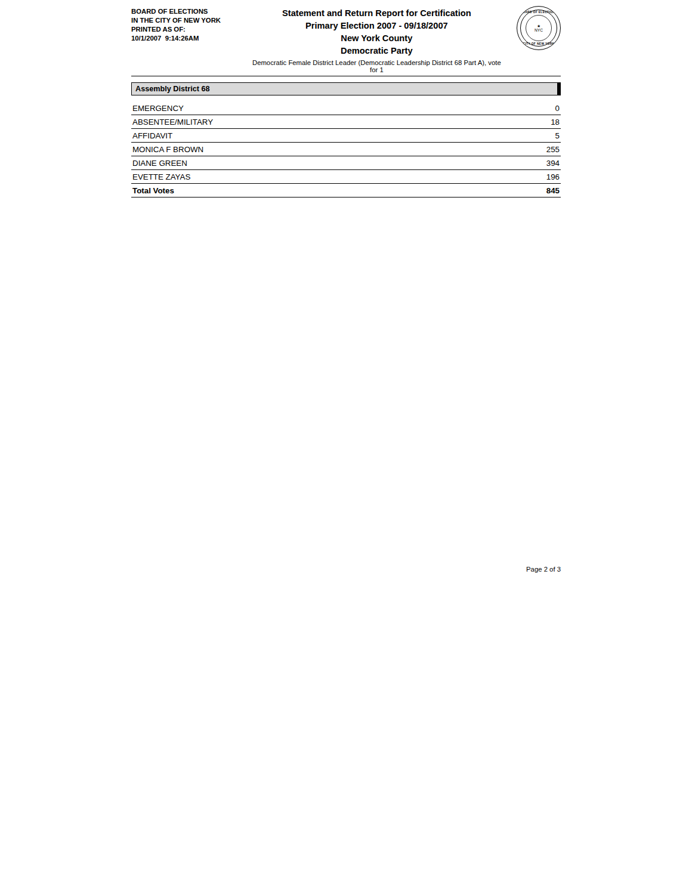BOARD OF ELECTIONS
IN THE CITY OF NEW YORK
PRINTED AS OF:
10/1/2007 9:14:26AM
Statement and Return Report for Certification
Primary Election 2007 - 09/18/2007
New York County
Democratic Party
Democratic Female District Leader (Democratic Leadership District 68 Part A), vote for 1
BOARD OF ELECTIONS
★
NYC
CITY OF NEW YORK
Assembly District 68
| EMERGENCY | 0 |
| ABSENTEE/MILITARY | 18 |
| AFFIDAVIT | 5 |
| MONICA F BROWN | 255 |
| DIANE GREEN | 394 |
| EVETTE ZAYAS | 196 |
| Total Votes | 845 |
Page 2 of 3